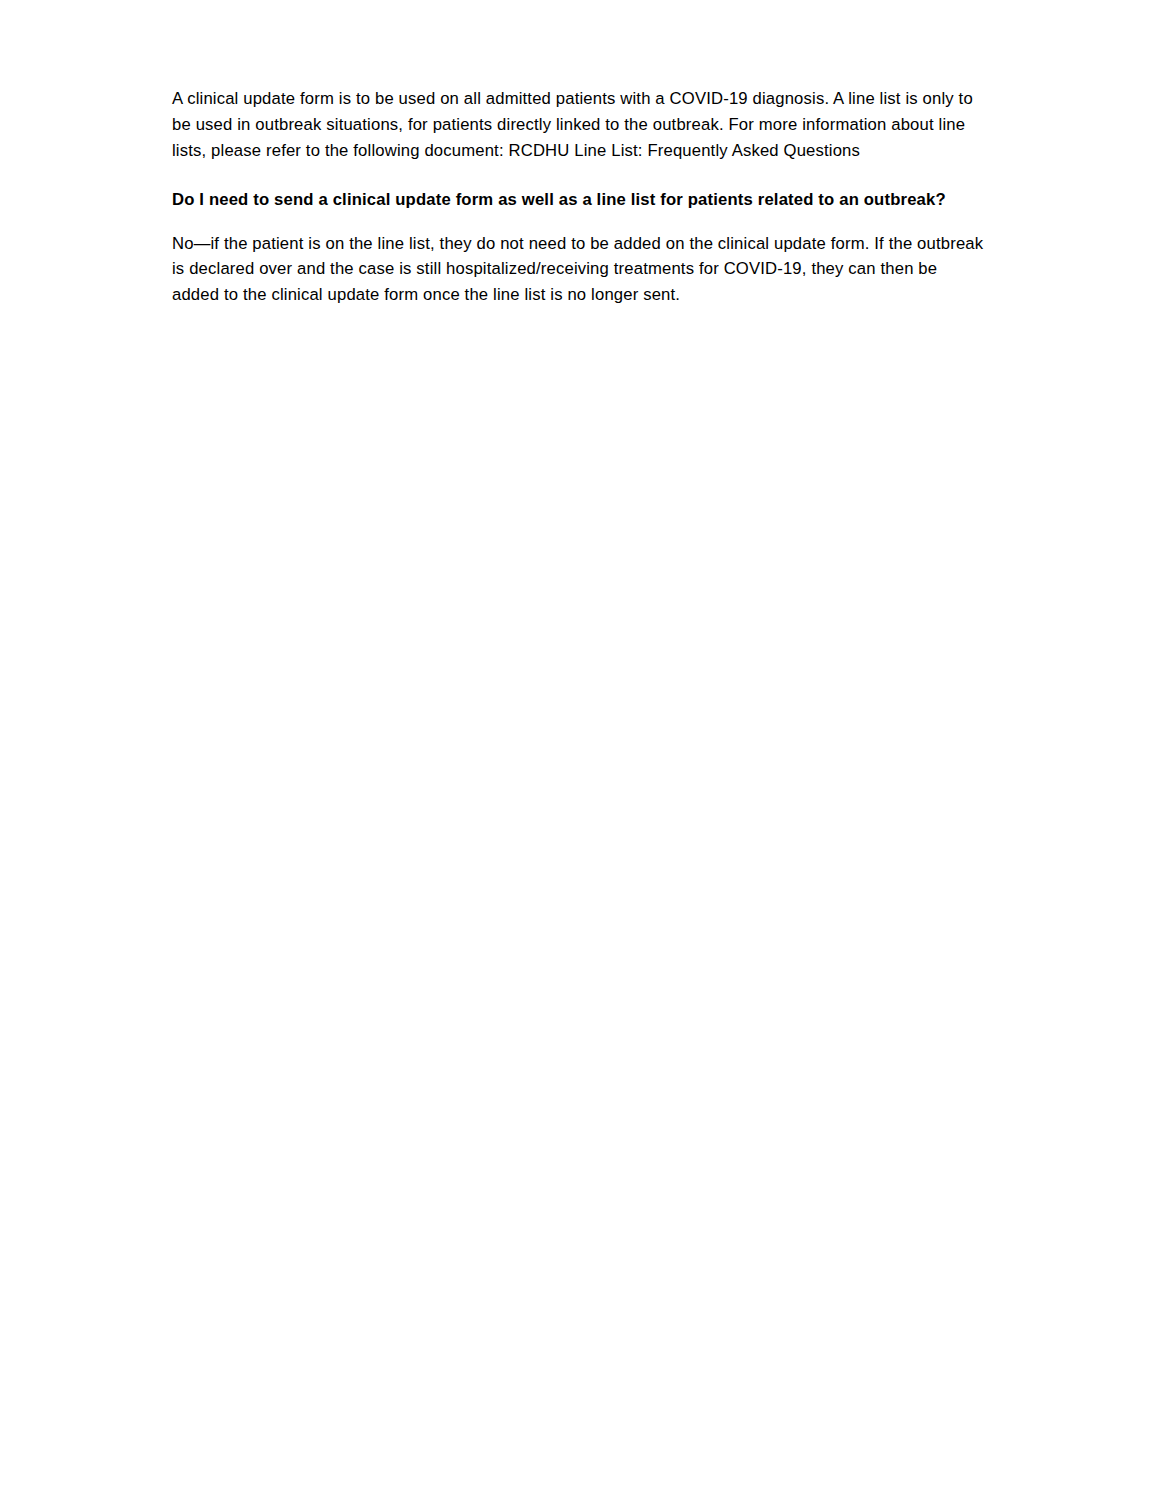A clinical update form is to be used on all admitted patients with a COVID-19 diagnosis. A line list is only to be used in outbreak situations, for patients directly linked to the outbreak. For more information about line lists, please refer to the following document: RCDHU Line List: Frequently Asked Questions
Do I need to send a clinical update form as well as a line list for patients related to an outbreak?
No—if the patient is on the line list, they do not need to be added on the clinical update form. If the outbreak is declared over and the case is still hospitalized/receiving treatments for COVID-19, they can then be added to the clinical update form once the line list is no longer sent.